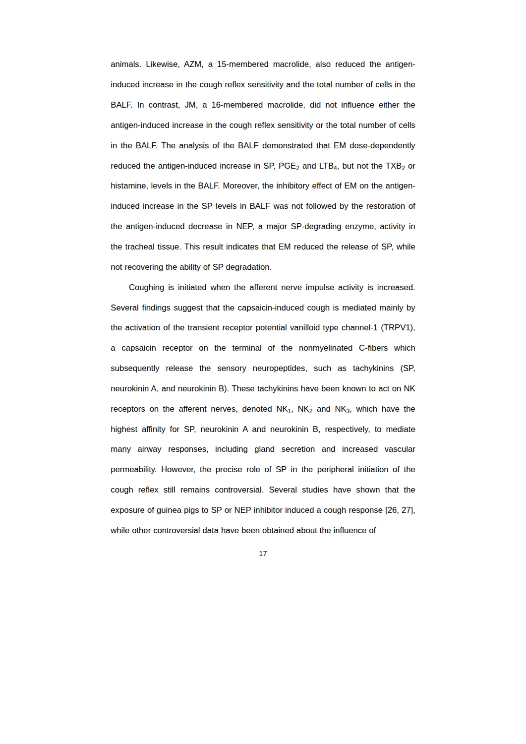animals. Likewise, AZM, a 15-membered macrolide, also reduced the antigen-induced increase in the cough reflex sensitivity and the total number of cells in the BALF. In contrast, JM, a 16-membered macrolide, did not influence either the antigen-induced increase in the cough reflex sensitivity or the total number of cells in the BALF. The analysis of the BALF demonstrated that EM dose-dependently reduced the antigen-induced increase in SP, PGE2 and LTB4, but not the TXB2 or histamine, levels in the BALF. Moreover, the inhibitory effect of EM on the antigen-induced increase in the SP levels in BALF was not followed by the restoration of the antigen-induced decrease in NEP, a major SP-degrading enzyme, activity in the tracheal tissue. This result indicates that EM reduced the release of SP, while not recovering the ability of SP degradation.
Coughing is initiated when the afferent nerve impulse activity is increased. Several findings suggest that the capsaicin-induced cough is mediated mainly by the activation of the transient receptor potential vanilloid type channel-1 (TRPV1), a capsaicin receptor on the terminal of the nonmyelinated C-fibers which subsequently release the sensory neuropeptides, such as tachykinins (SP, neurokinin A, and neurokinin B). These tachykinins have been known to act on NK receptors on the afferent nerves, denoted NK1, NK2 and NK3, which have the highest affinity for SP, neurokinin A and neurokinin B, respectively, to mediate many airway responses, including gland secretion and increased vascular permeability. However, the precise role of SP in the peripheral initiation of the cough reflex still remains controversial. Several studies have shown that the exposure of guinea pigs to SP or NEP inhibitor induced a cough response [26, 27], while other controversial data have been obtained about the influence of
17